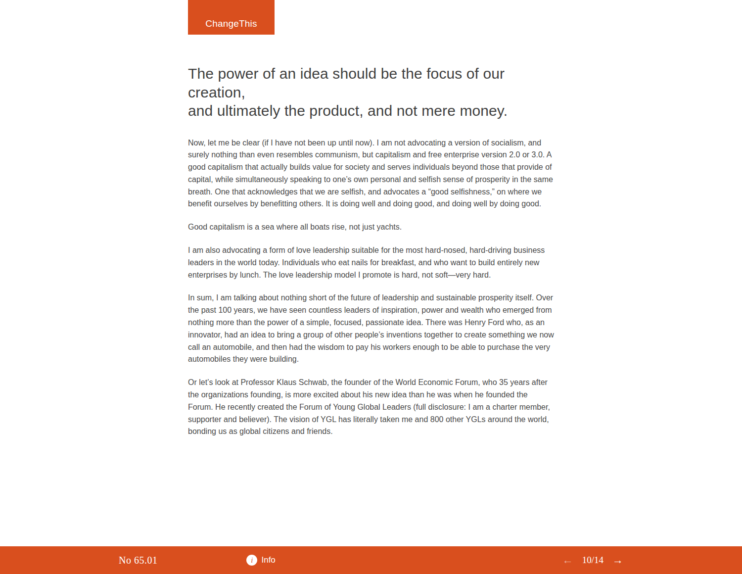ChangeThis
The power of an idea should be the focus of our creation,
and ultimately the product, and not mere money.
Now, let me be clear (if I have not been up until now). I am not advocating a version of socialism, and surely nothing than even resembles communism, but capitalism and free enterprise version 2.0 or 3.0. A good capitalism that actually builds value for society and serves individuals beyond those that provide of capital, while simultaneously speaking to one’s own personal and selfish sense of prosperity in the same breath. One that acknowledges that we are selfish, and advocates a “good selfishness,” on where we benefit ourselves by benefitting others. It is doing well and doing good, and doing well by doing good.
Good capitalism is a sea where all boats rise, not just yachts.
I am also advocating a form of love leadership suitable for the most hard-nosed, hard-driving business leaders in the world today. Individuals who eat nails for breakfast, and who want to build entirely new enterprises by lunch. The love leadership model I promote is hard, not soft—very hard.
In sum, I am talking about nothing short of the future of leadership and sustainable prosperity itself. Over the past 100 years, we have seen countless leaders of inspiration, power and wealth who emerged from nothing more than the power of a simple, focused, passionate idea. There was Henry Ford who, as an innovator, had an idea to bring a group of other people’s inventions together to create something we now call an automobile, and then had the wisdom to pay his workers enough to be able to purchase the very automobiles they were building.
Or let’s look at Professor Klaus Schwab, the founder of the World Economic Forum, who 35 years after the organizations founding, is more excited about his new idea than he was when he founded the Forum. He recently created the Forum of Young Global Leaders (full disclosure: I am a charter member, supporter and believer). The vision of YGL has literally taken me and 800 other YGLs around the world, bonding us as global citizens and friends.
No 65.01 i Info ← 10/14 →